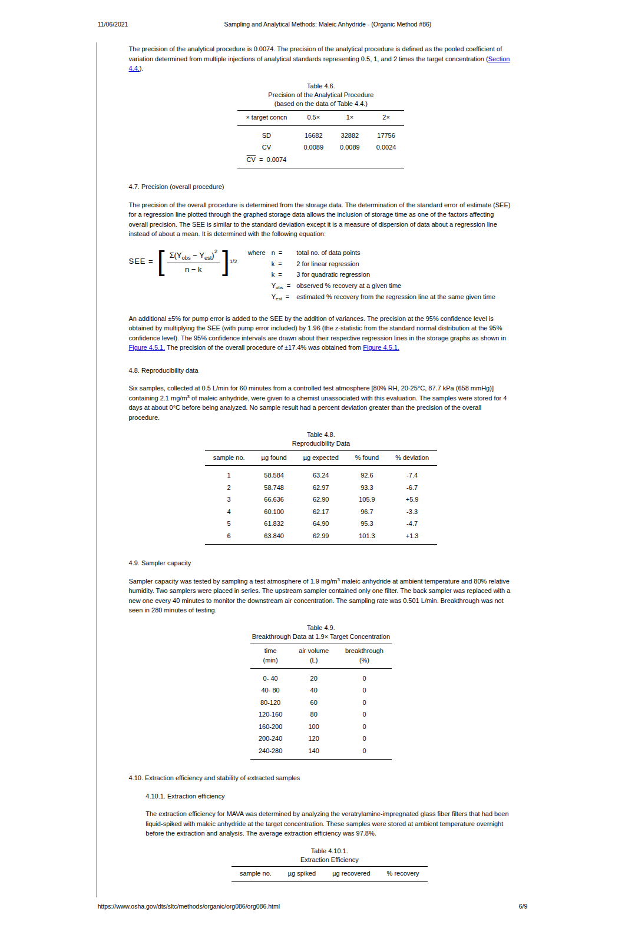11/06/2021
Sampling and Analytical Methods: Maleic Anhydride - (Organic Method #86)
The precision of the analytical procedure is 0.0074. The precision of the analytical procedure is defined as the pooled coefficient of variation determined from multiple injections of analytical standards representing 0.5, 1, and 2 times the target concentration (Section 4.4.).
Table 4.6. Precision of the Analytical Procedure (based on the data of Table 4.4.)
| × target concn | 0.5× | 1× | 2× |
| --- | --- | --- | --- |
| SD | 16682 | 32882 | 17756 |
| CV | 0.0089 | 0.0089 | 0.0024 |
| CV = 0.0074 | | | |
4.7. Precision (overall procedure)
The precision of the overall procedure is determined from the storage data. The determination of the standard error of estimate (SEE) for a regression line plotted through the graphed storage data allows the inclusion of storage time as one of the factors affecting overall precision. The SEE is similar to the standard deviation except it is a measure of dispersion of data about a regression line instead of about a mean. It is determined with the following equation:
SEE = [ Σ(Yobs − Yest)2 n − k ] 1/2
| where | n = | total no. of data points |
| | k = | 2 for linear regression |
| | k = | 3 for quadratic regression |
| | Y obs = | observed % recovery at a given time |
| | Y est = | estimated % recovery from the regression line at the same given time |
An additional ±5% for pump error is added to the SEE by the addition of variances. The precision at the 95% confidence level is obtained by multiplying the SEE (with pump error included) by 1.96 (the z-statistic from the standard normal distribution at the 95% confidence level). The 95% confidence intervals are drawn about their respective regression lines in the storage graphs as shown in Figure 4.5.1. The precision of the overall procedure of ±17.4% was obtained from Figure 4.5.1.
4.8. Reproducibility data
Six samples, collected at 0.5 L/min for 60 minutes from a controlled test atmosphere [80% RH, 20-25°C, 87.7 kPa (658 mmHg)] containing 2.1 mg/m3 of maleic anhydride, were given to a chemist unassociated with this evaluation. The samples were stored for 4 days at about 0°C before being analyzed. No sample result had a percent deviation greater than the precision of the overall procedure.
Table 4.8. Reproducibility Data
| sample no. | µg found | µg expected | % found | % deviation |
| --- | --- | --- | --- | --- |
| 1 | 58.584 | 63.24 | 92.6 | -7.4 |
| 2 | 58.748 | 62.97 | 93.3 | -6.7 |
| 3 | 66.636 | 62.90 | 105.9 | +5.9 |
| 4 | 60.100 | 62.17 | 96.7 | -3.3 |
| 5 | 61.832 | 64.90 | 95.3 | -4.7 |
| 6 | 63.840 | 62.99 | 101.3 | +1.3 |
4.9. Sampler capacity
Sampler capacity was tested by sampling a test atmosphere of 1.9 mg/m3 maleic anhydride at ambient temperature and 80% relative humidity. Two samplers were placed in series. The upstream sampler contained only one filter. The back sampler was replaced with a new one every 40 minutes to monitor the downstream air concentration. The sampling rate was 0.501 L/min. Breakthrough was not seen in 280 minutes of testing.
Table 4.9. Breakthrough Data at 1.9× Target Concentration
| time (min) | air volume (L) | breakthrough (%) |
| --- | --- | --- |
| 0- 40 | 20 | 0 |
| 40- 80 | 40 | 0 |
| 80-120 | 60 | 0 |
| 120-160 | 80 | 0 |
| 160-200 | 100 | 0 |
| 200-240 | 120 | 0 |
| 240-280 | 140 | 0 |
4.10. Extraction efficiency and stability of extracted samples
4.10.1. Extraction efficiency
The extraction efficiency for MAVA was determined by analyzing the veratrylamine-impregnated glass fiber filters that had been liquid-spiked with maleic anhydride at the target concentration. These samples were stored at ambient temperature overnight before the extraction and analysis. The average extraction efficiency was 97.8%.
Table 4.10.1. Extraction Efficiency
| sample no. | µg spiked | µg recovered | % recovery |
| --- | --- | --- | --- |
https://www.osha.gov/dts/sltc/methods/organic/org086/org086.html
6/9